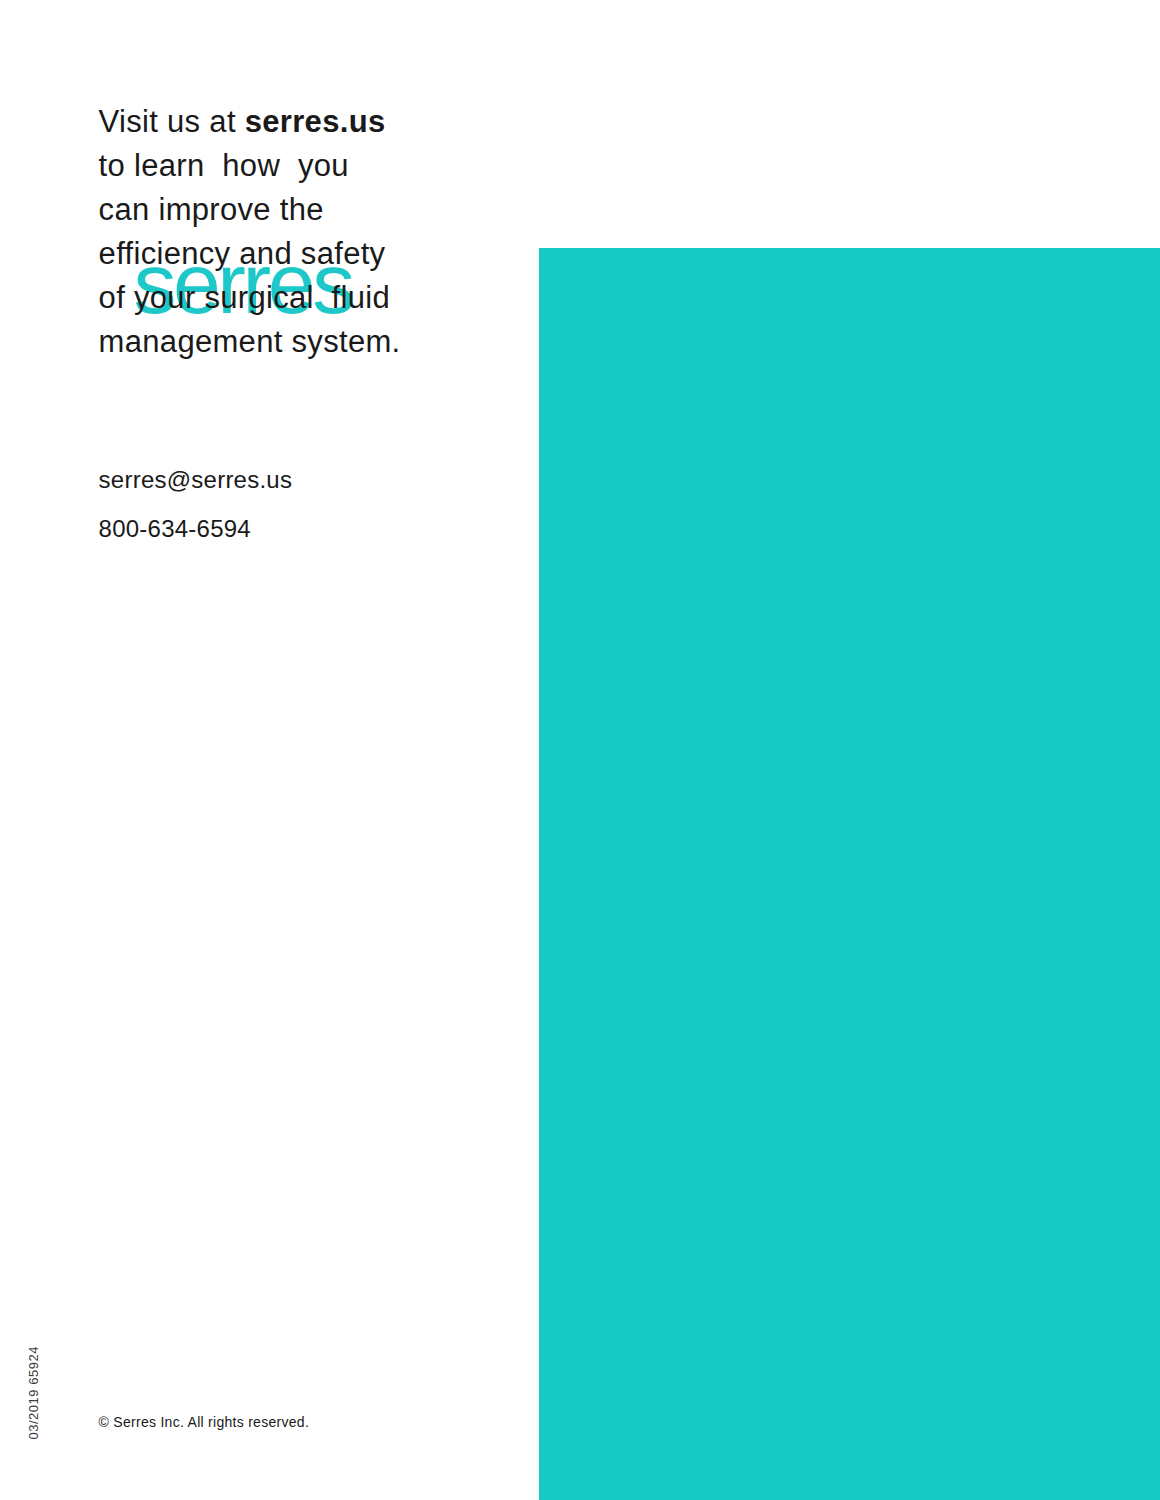serres
Visit us at serres.us
to learn how you
can improve the
efficiency and safety
of your surgical fluid
management system.
serres@serres.us
800-634-6594
© Serres Inc. All rights reserved.
03/2019 65924